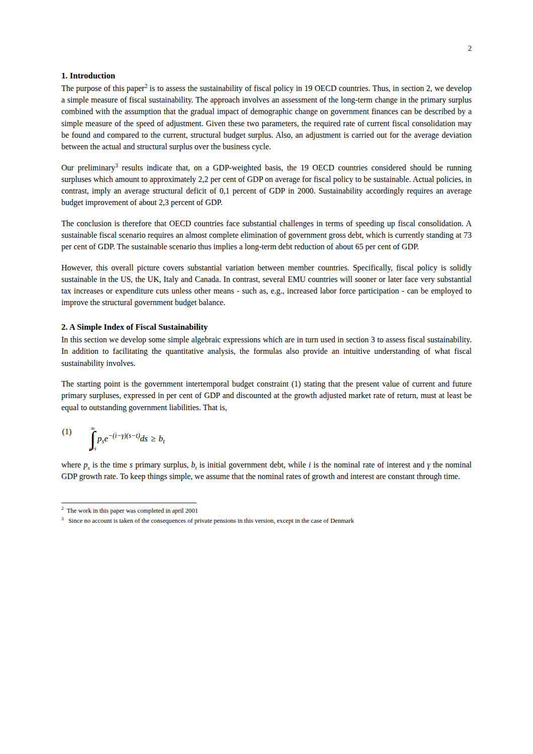2
1. Introduction
The purpose of this paper2 is to assess the sustainability of fiscal policy in 19 OECD countries. Thus, in section 2, we develop a simple measure of fiscal sustainability. The approach involves an assessment of the long-term change in the primary surplus combined with the assumption that the gradual impact of demographic change on government finances can be described by a simple measure of the speed of adjustment. Given these two parameters, the required rate of current fiscal consolidation may be found and compared to the current, structural budget surplus. Also, an adjustment is carried out for the average deviation between the actual and structural surplus over the business cycle.
Our preliminary3 results indicate that, on a GDP-weighted basis, the 19 OECD countries considered should be running surpluses which amount to approximately 2,2 per cent of GDP on average for fiscal policy to be sustainable. Actual policies, in contrast, imply an average structural deficit of 0,1 percent of GDP in 2000. Sustainability accordingly requires an average budget improvement of about 2,3 percent of GDP.
The conclusion is therefore that OECD countries face substantial challenges in terms of speeding up fiscal consolidation. A sustainable fiscal scenario requires an almost complete elimination of government gross debt, which is currently standing at 73 per cent of GDP. The sustainable scenario thus implies a long-term debt reduction of about 65 per cent of GDP.
However, this overall picture covers substantial variation between member countries. Specifically, fiscal policy is solidly sustainable in the US, the UK, Italy and Canada. In contrast, several EMU countries will sooner or later face very substantial tax increases or expenditure cuts unless other means - such as, e.g., increased labor force participation - can be employed to improve the structural government budget balance.
2. A Simple Index of Fiscal Sustainability
In this section we develop some simple algebraic expressions which are in turn used in section 3 to assess fiscal sustainability. In addition to facilitating the quantitative analysis, the formulas also provide an intuitive understanding of what fiscal sustainability involves.
The starting point is the government intertemporal budget constraint (1) stating that the present value of current and future primary surpluses, expressed in per cent of GDP and discounted at the growth adjusted market rate of return, must at least be equal to outstanding government liabilities. That is,
(1)
∞ ∫ s=t pse−(i−γ)(s−t) ds ≥ bt
where ps is the time s primary surplus, bt is initial government debt, while i is the nominal rate of interest and γ the nominal GDP growth rate. To keep things simple, we assume that the nominal rates of growth and interest are constant through time.
2 The work in this paper was completed in april 2001
3 Since no account is taken of the consequences of private pensions in this version, except in the case of Denmark